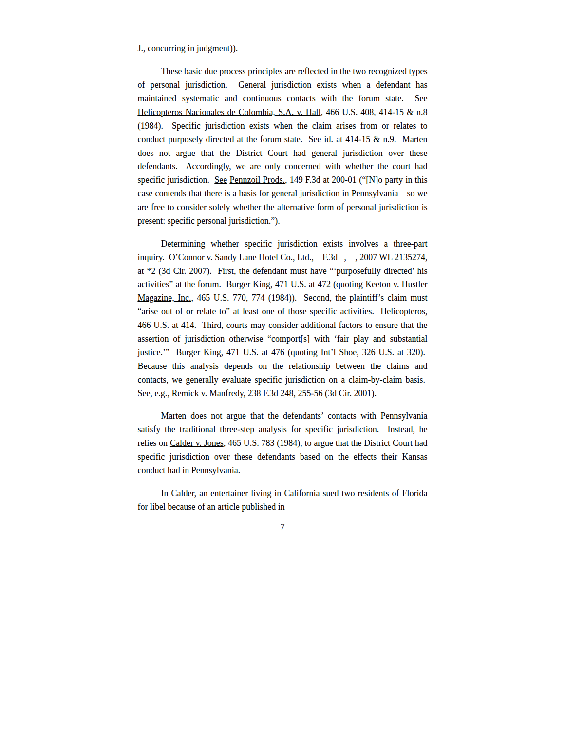J., concurring in judgment)).
These basic due process principles are reflected in the two recognized types of personal jurisdiction. General jurisdiction exists when a defendant has maintained systematic and continuous contacts with the forum state. See Helicopteros Nacionales de Colombia, S.A. v. Hall, 466 U.S. 408, 414-15 & n.8 (1984). Specific jurisdiction exists when the claim arises from or relates to conduct purposely directed at the forum state. See id. at 414-15 & n.9. Marten does not argue that the District Court had general jurisdiction over these defendants. Accordingly, we are only concerned with whether the court had specific jurisdiction. See Pennzoil Prods., 149 F.3d at 200-01 (“[N]o party in this case contends that there is a basis for general jurisdiction in Pennsylvania—so we are free to consider solely whether the alternative form of personal jurisdiction is present: specific personal jurisdiction.”).
Determining whether specific jurisdiction exists involves a three-part inquiry. O’Connor v. Sandy Lane Hotel Co., Ltd., – F.3d –, – , 2007 WL 2135274, at *2 (3d Cir. 2007). First, the defendant must have “‘purposefully directed’ his activities” at the forum. Burger King, 471 U.S. at 472 (quoting Keeton v. Hustler Magazine, Inc., 465 U.S. 770, 774 (1984)). Second, the plaintiff’s claim must “arise out of or relate to” at least one of those specific activities. Helicopteros, 466 U.S. at 414. Third, courts may consider additional factors to ensure that the assertion of jurisdiction otherwise “comport[s] with ‘fair play and substantial justice.’” Burger King, 471 U.S. at 476 (quoting Int’l Shoe, 326 U.S. at 320). Because this analysis depends on the relationship between the claims and contacts, we generally evaluate specific jurisdiction on a claim-by-claim basis. See, e.g., Remick v. Manfredy, 238 F.3d 248, 255-56 (3d Cir. 2001).
Marten does not argue that the defendants’ contacts with Pennsylvania satisfy the traditional three-step analysis for specific jurisdiction. Instead, he relies on Calder v. Jones, 465 U.S. 783 (1984), to argue that the District Court had specific jurisdiction over these defendants based on the effects their Kansas conduct had in Pennsylvania.
In Calder, an entertainer living in California sued two residents of Florida for libel because of an article published in
7